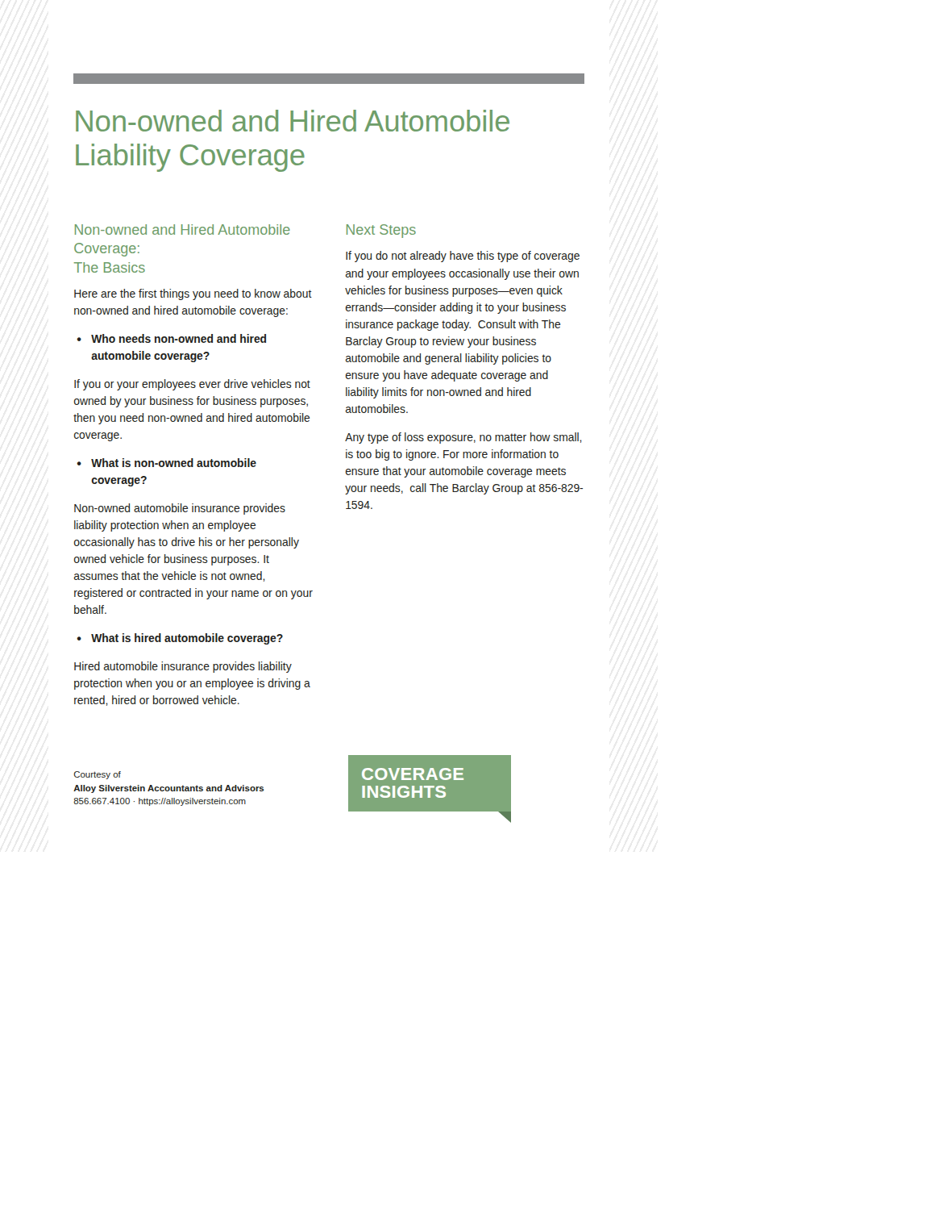Non-owned and Hired Automobile Liability Coverage
Non-owned and Hired Automobile Coverage:
The Basics
Here are the first things you need to know about non-owned and hired automobile coverage:
Who needs non-owned and hired automobile coverage?
If you or your employees ever drive vehicles not owned by your business for business purposes, then you need non-owned and hired automobile coverage.
What is non-owned automobile coverage?
Non-owned automobile insurance provides liability protection when an employee occasionally has to drive his or her personally owned vehicle for business purposes. It assumes that the vehicle is not owned, registered or contracted in your name or on your behalf.
What is hired automobile coverage?
Hired automobile insurance provides liability protection when you or an employee is driving a rented, hired or borrowed vehicle.
Next Steps
If you do not already have this type of coverage and your employees occasionally use their own vehicles for business purposes—even quick errands—consider adding it to your business insurance package today. Consult with The Barclay Group to review your business automobile and general liability policies to ensure you have adequate coverage and liability limits for non-owned and hired automobiles.
Any type of loss exposure, no matter how small, is too big to ignore. For more information to ensure that your automobile coverage meets your needs, call The Barclay Group at 856-829-1594.
Courtesy of
Alloy Silverstein Accountants and Advisors
856.667.4100 · https://alloysilverstein.com
COVERAGE INSIGHTS